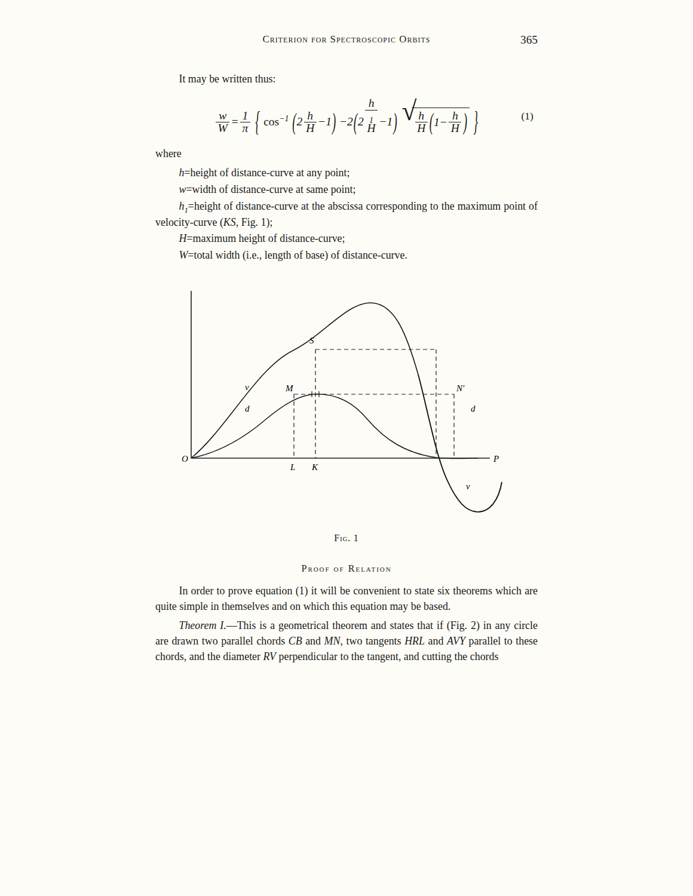Criterion for Spectroscopic Orbits 365
It may be written thus:
wW=1 π { cos−1 (2hH−1) −2(2h1H−1) hH(1−hH) } (1)
where
h=height of distance-curve at any point;
w=width of distance-curve at same point;
h1=height of distance-curve at the abscissa corresponding to the maximum point of velocity-curve (KS, Fig. 1);
H=maximum height of distance-curve;
W=total width (i.e., length of base) of distance-curve.
O P S M N' L K v d d v
Fig. 1
Proof of Relation
In order to prove equation (1) it will be convenient to state six theorems which are quite simple in themselves and on which this equation may be based.
Theorem I.—This is a geometrical theorem and states that if (Fig. 2) in any circle are drawn two parallel chords CB and MN, two tangents HRL and AVY parallel to these chords, and the diameter RV perpendicular to the tangent, and cutting the chords